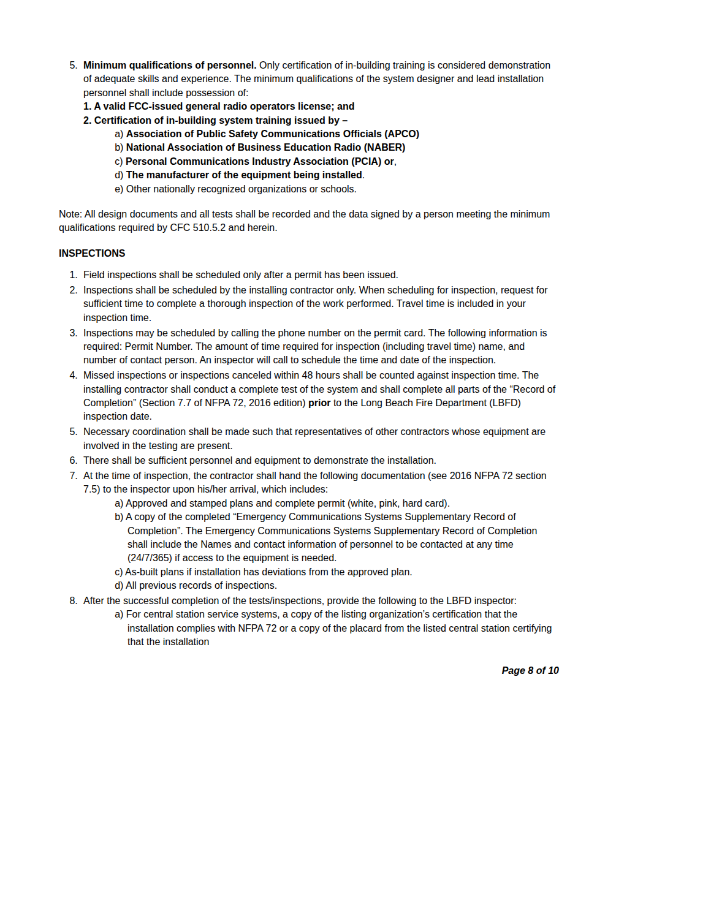Minimum qualifications of personnel. Only certification of in-building training is considered demonstration of adequate skills and experience. The minimum qualifications of the system designer and lead installation personnel shall include possession of:
1. A valid FCC-issued general radio operators license; and
2. Certification of in-building system training issued by –
a) Association of Public Safety Communications Officials (APCO)
b) National Association of Business Education Radio (NABER)
c) Personal Communications Industry Association (PCIA) or,
d) The manufacturer of the equipment being installed.
e) Other nationally recognized organizations or schools.
Note: All design documents and all tests shall be recorded and the data signed by a person meeting the minimum qualifications required by CFC 510.5.2 and herein.
INSPECTIONS
Field inspections shall be scheduled only after a permit has been issued.
Inspections shall be scheduled by the installing contractor only. When scheduling for inspection, request for sufficient time to complete a thorough inspection of the work performed. Travel time is included in your inspection time.
Inspections may be scheduled by calling the phone number on the permit card. The following information is required: Permit Number. The amount of time required for inspection (including travel time) name, and number of contact person. An inspector will call to schedule the time and date of the inspection.
Missed inspections or inspections canceled within 48 hours shall be counted against inspection time. The installing contractor shall conduct a complete test of the system and shall complete all parts of the “Record of Completion” (Section 7.7 of NFPA 72, 2016 edition) prior to the Long Beach Fire Department (LBFD) inspection date.
Necessary coordination shall be made such that representatives of other contractors whose equipment are involved in the testing are present.
There shall be sufficient personnel and equipment to demonstrate the installation.
At the time of inspection, the contractor shall hand the following documentation (see 2016 NFPA 72 section 7.5) to the inspector upon his/her arrival, which includes:
a) Approved and stamped plans and complete permit (white, pink, hard card).
b) A copy of the completed “Emergency Communications Systems Supplementary Record of Completion”. The Emergency Communications Systems Supplementary Record of Completion shall include the Names and contact information of personnel to be contacted at any time (24/7/365) if access to the equipment is needed.
c) As-built plans if installation has deviations from the approved plan.
d) All previous records of inspections.
After the successful completion of the tests/inspections, provide the following to the LBFD inspector:
a) For central station service systems, a copy of the listing organization’s certification that the installation complies with NFPA 72 or a copy of the placard from the listed central station certifying that the installation
Page 8 of 10